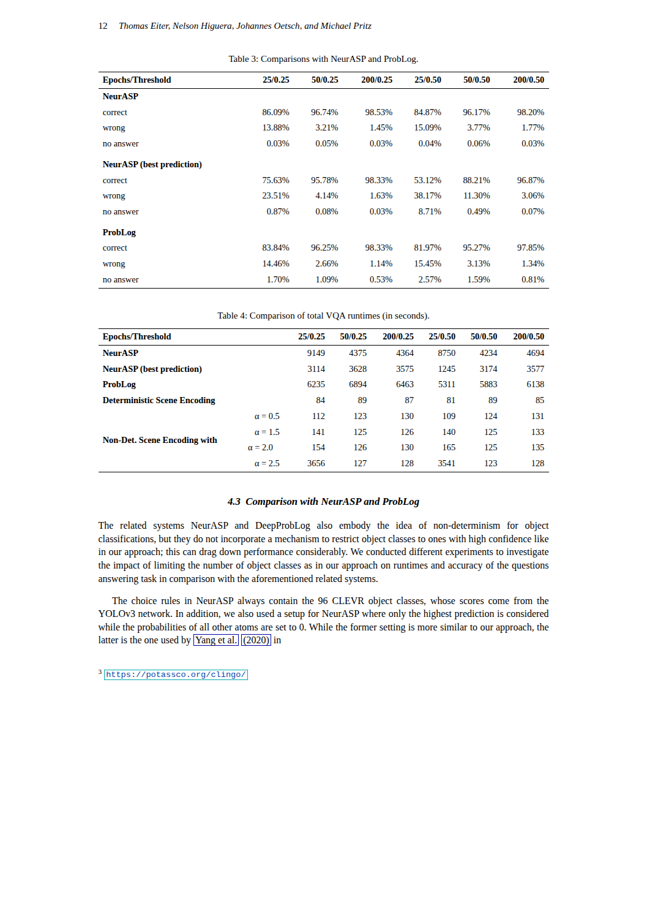12 Thomas Eiter, Nelson Higuera, Johannes Oetsch, and Michael Pritz
Table 3: Comparisons with NeurASP and ProbLog.
| Epochs/Threshold | 25/0.25 | 50/0.25 | 200/0.25 | 25/0.50 | 50/0.50 | 200/0.50 |
| --- | --- | --- | --- | --- | --- | --- |
| NeurASP | | | | | | |
| correct | 86.09% | 96.74% | 98.53% | 84.87% | 96.17% | 98.20% |
| wrong | 13.88% | 3.21% | 1.45% | 15.09% | 3.77% | 1.77% |
| no answer | 0.03% | 0.05% | 0.03% | 0.04% | 0.06% | 0.03% |
| NeurASP (best prediction) | | | | | | |
| correct | 75.63% | 95.78% | 98.33% | 53.12% | 88.21% | 96.87% |
| wrong | 23.51% | 4.14% | 1.63% | 38.17% | 11.30% | 3.06% |
| no answer | 0.87% | 0.08% | 0.03% | 8.71% | 0.49% | 0.07% |
| ProbLog | | | | | | |
| correct | 83.84% | 96.25% | 98.33% | 81.97% | 95.27% | 97.85% |
| wrong | 14.46% | 2.66% | 1.14% | 15.45% | 3.13% | 1.34% |
| no answer | 1.70% | 1.09% | 0.53% | 2.57% | 1.59% | 0.81% |
Table 4: Comparison of total VQA runtimes (in seconds).
| Epochs/Threshold | | 25/0.25 | 50/0.25 | 200/0.25 | 25/0.50 | 50/0.50 | 200/0.50 |
| --- | --- | --- | --- | --- | --- | --- | --- |
| NeurASP | | 9149 | 4375 | 4364 | 8750 | 4234 | 4694 |
| NeurASP (best prediction) | | 3114 | 3628 | 3575 | 1245 | 3174 | 3577 |
| ProbLog | | 6235 | 6894 | 6463 | 5311 | 5883 | 6138 |
| Deterministic Scene Encoding | | 84 | 89 | 87 | 81 | 89 | 85 |
| | α = 0.5 | 112 | 123 | 130 | 109 | 124 | 131 |
| Non-Det. Scene Encoding with | α = 1.5 | 141 | 125 | 126 | 140 | 125 | 133 |
| α = 2.0 | 154 | 126 | 130 | 165 | 125 | 135 |
| | α = 2.5 | 3656 | 127 | 128 | 3541 | 123 | 128 |
4.3 Comparison with NeurASP and ProbLog
The related systems NeurASP and DeepProbLog also embody the idea of non-determinism for object classifications, but they do not incorporate a mechanism to restrict object classes to ones with high confidence like in our approach; this can drag down performance considerably. We conducted different experiments to investigate the impact of limiting the number of object classes as in our approach on runtimes and accuracy of the questions answering task in comparison with the aforementioned related systems.
The choice rules in NeurASP always contain the 96 CLEVR object classes, whose scores come from the YOLOv3 network. In addition, we also used a setup for NeurASP where only the highest prediction is considered while the probabilities of all other atoms are set to 0. While the former setting is more similar to our approach, the latter is the one used by Yang et al. (2020) in
3https://potassco.org/clingo/